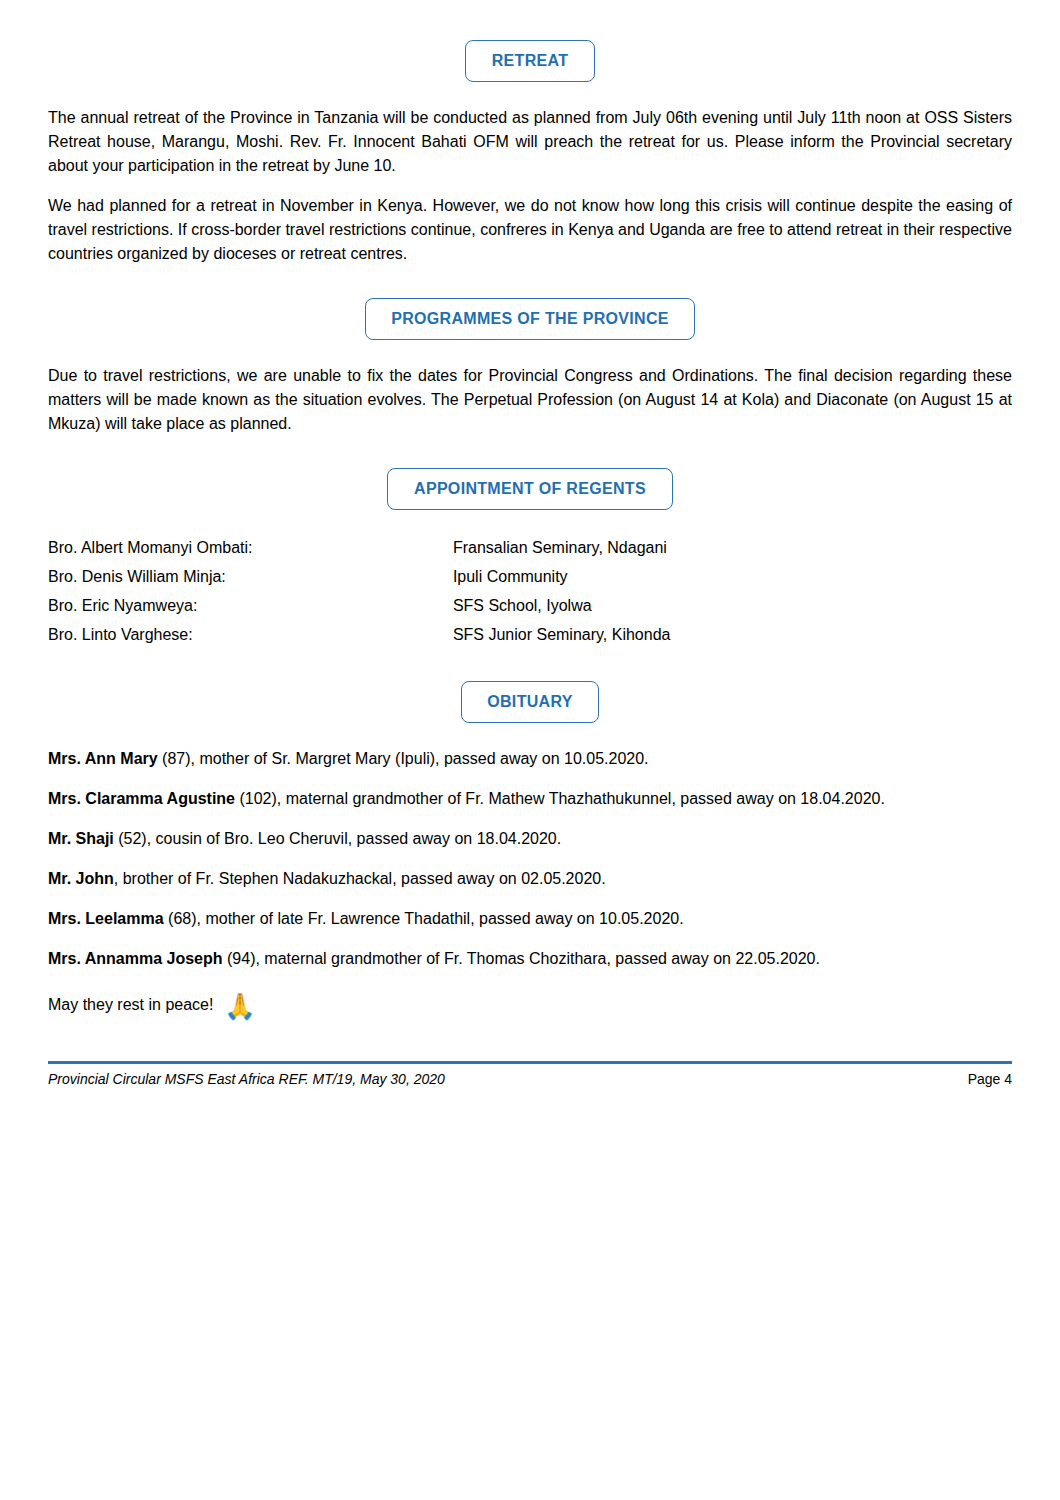RETREAT
The annual retreat of the Province in Tanzania will be conducted as planned from July 06th evening until July 11th noon at OSS Sisters Retreat house, Marangu, Moshi. Rev. Fr. Innocent Bahati OFM will preach the retreat for us. Please inform the Provincial secretary about your participation in the retreat by June 10.
We had planned for a retreat in November in Kenya. However, we do not know how long this crisis will continue despite the easing of travel restrictions. If cross-border travel restrictions continue, confreres in Kenya and Uganda are free to attend retreat in their respective countries organized by dioceses or retreat centres.
PROGRAMMES OF THE PROVINCE
Due to travel restrictions, we are unable to fix the dates for Provincial Congress and Ordinations. The final decision regarding these matters will be made known as the situation evolves. The Perpetual Profession (on August 14 at Kola) and Diaconate (on August 15 at Mkuza) will take place as planned.
APPOINTMENT OF REGENTS
| Bro. Albert Momanyi Ombati: | Fransalian Seminary, Ndagani |
| Bro. Denis William Minja: | Ipuli Community |
| Bro. Eric Nyamweya: | SFS School, Iyolwa |
| Bro. Linto Varghese: | SFS Junior Seminary, Kihonda |
OBITUARY
Mrs. Ann Mary (87), mother of Sr. Margret Mary (Ipuli), passed away on 10.05.2020.
Mrs. Claramma Agustine (102), maternal grandmother of Fr. Mathew Thazhathukunnel, passed away on 18.04.2020.
Mr. Shaji (52), cousin of Bro. Leo Cheruvil, passed away on 18.04.2020.
Mr. John, brother of Fr. Stephen Nadakuzhackal, passed away on 02.05.2020.
Mrs. Leelamma (68), mother of late Fr. Lawrence Thadathil, passed away on 10.05.2020.
Mrs. Annamma Joseph (94), maternal grandmother of Fr. Thomas Chozithara, passed away on 22.05.2020.
May they rest in peace!🙏
Provincial Circular MSFS East Africa REF. MT/19, May 30, 2020 Page 4